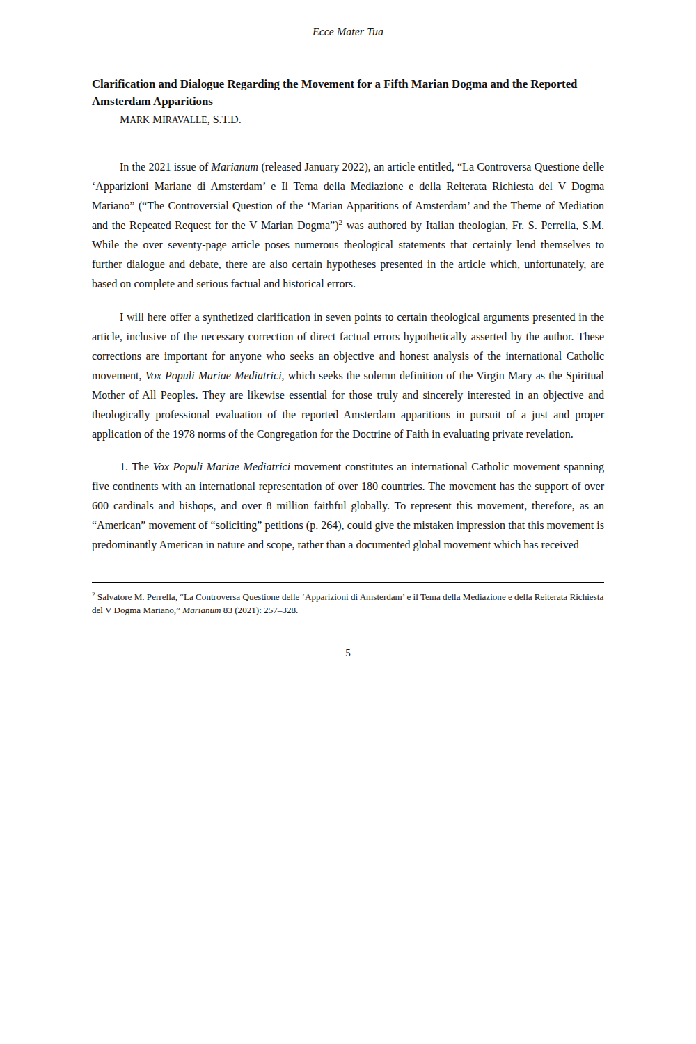Ecce Mater Tua
Clarification and Dialogue Regarding the Movement for a Fifth Marian Dogma and the Reported Amsterdam Apparitions
MARK MIRAVALLE, S.T.D.
In the 2021 issue of Marianum (released January 2022), an article entitled, “La Controversa Questione delle ‘Apparizioni Mariane di Amsterdam’ e Il Tema della Mediazione e della Reiterata Richiesta del V Dogma Mariano” (“The Controversial Question of the ‘Marian Apparitions of Amsterdam’ and the Theme of Mediation and the Repeated Request for the V Marian Dogma”)2 was authored by Italian theologian, Fr. S. Perrella, S.M. While the over seventy-page article poses numerous theological statements that certainly lend themselves to further dialogue and debate, there are also certain hypotheses presented in the article which, unfortunately, are based on complete and serious factual and historical errors.
I will here offer a synthetized clarification in seven points to certain theological arguments presented in the article, inclusive of the necessary correction of direct factual errors hypothetically asserted by the author. These corrections are important for anyone who seeks an objective and honest analysis of the international Catholic movement, Vox Populi Mariae Mediatrici, which seeks the solemn definition of the Virgin Mary as the Spiritual Mother of All Peoples. They are likewise essential for those truly and sincerely interested in an objective and theologically professional evaluation of the reported Amsterdam apparitions in pursuit of a just and proper application of the 1978 norms of the Congregation for the Doctrine of Faith in evaluating private revelation.
1. The Vox Populi Mariae Mediatrici movement constitutes an international Catholic movement spanning five continents with an international representation of over 180 countries. The movement has the support of over 600 cardinals and bishops, and over 8 million faithful globally. To represent this movement, therefore, as an “American” movement of “soliciting” petitions (p. 264), could give the mistaken impression that this movement is predominantly American in nature and scope, rather than a documented global movement which has received
2 Salvatore M. Perrella, “La Controversa Questione delle ‘Apparizioni di Amsterdam’ e il Tema della Mediazione e della Reiterata Richiesta del V Dogma Mariano,” Marianum 83 (2021): 257–328.
5